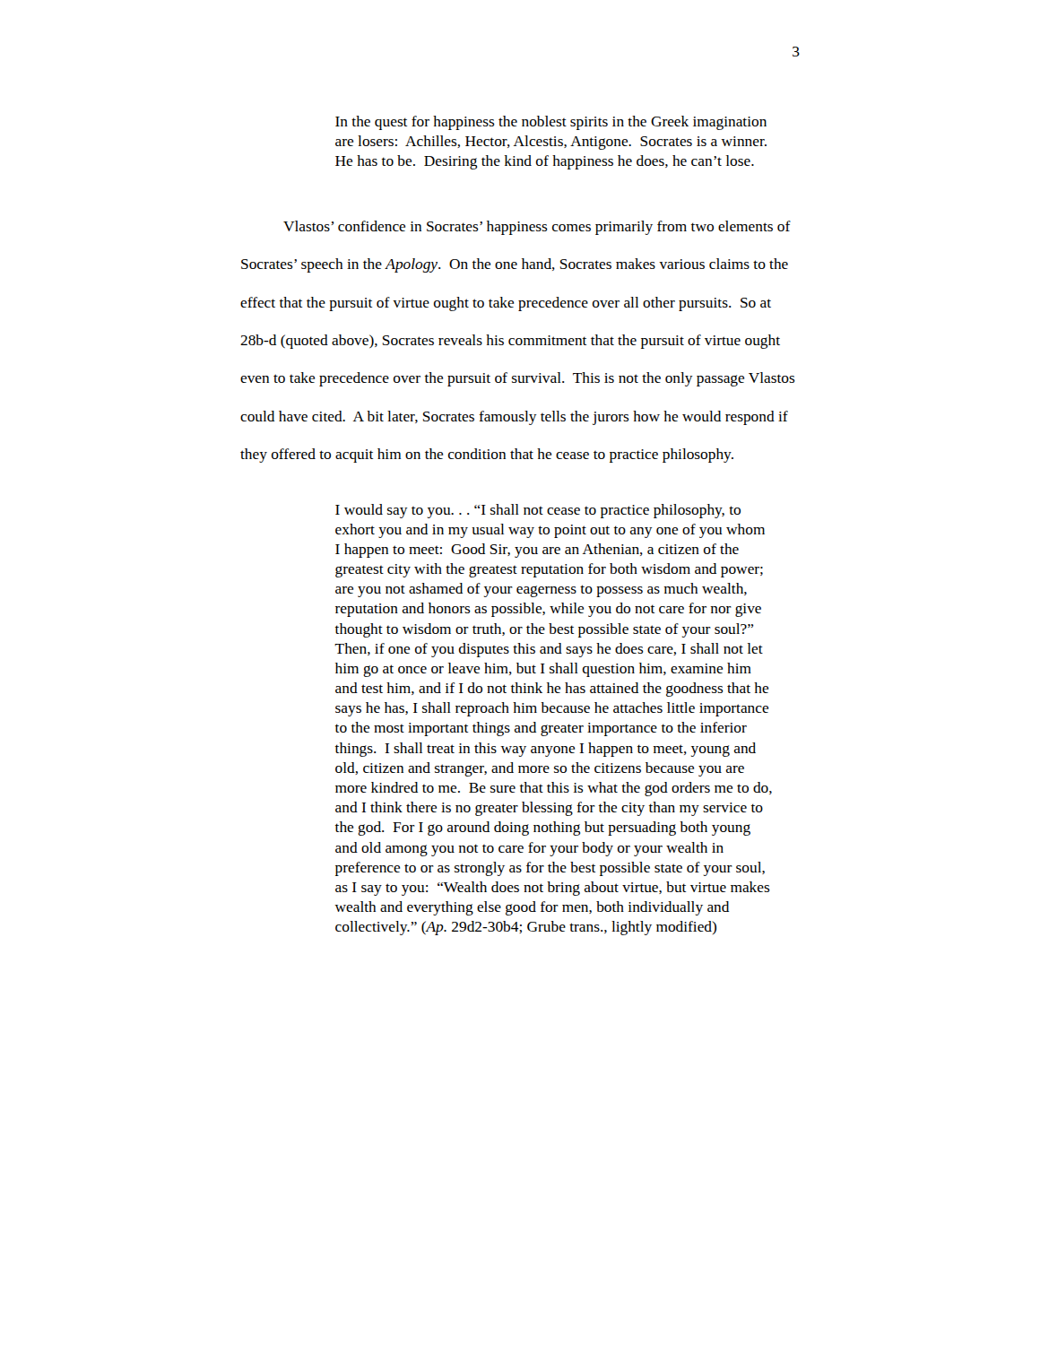3
In the quest for happiness the noblest spirits in the Greek imagination are losers: Achilles, Hector, Alcestis, Antigone. Socrates is a winner. He has to be. Desiring the kind of happiness he does, he can’t lose.
Vlastos’ confidence in Socrates’ happiness comes primarily from two elements of Socrates’ speech in the Apology. On the one hand, Socrates makes various claims to the effect that the pursuit of virtue ought to take precedence over all other pursuits. So at 28b-d (quoted above), Socrates reveals his commitment that the pursuit of virtue ought even to take precedence over the pursuit of survival. This is not the only passage Vlastos could have cited. A bit later, Socrates famously tells the jurors how he would respond if they offered to acquit him on the condition that he cease to practice philosophy.
I would say to you. . . “I shall not cease to practice philosophy, to exhort you and in my usual way to point out to any one of you whom I happen to meet: Good Sir, you are an Athenian, a citizen of the greatest city with the greatest reputation for both wisdom and power; are you not ashamed of your eagerness to possess as much wealth, reputation and honors as possible, while you do not care for nor give thought to wisdom or truth, or the best possible state of your soul?” Then, if one of you disputes this and says he does care, I shall not let him go at once or leave him, but I shall question him, examine him and test him, and if I do not think he has attained the goodness that he says he has, I shall reproach him because he attaches little importance to the most important things and greater importance to the inferior things. I shall treat in this way anyone I happen to meet, young and old, citizen and stranger, and more so the citizens because you are more kindred to me. Be sure that this is what the god orders me to do, and I think there is no greater blessing for the city than my service to the god. For I go around doing nothing but persuading both young and old among you not to care for your body or your wealth in preference to or as strongly as for the best possible state of your soul, as I say to you: “Wealth does not bring about virtue, but virtue makes wealth and everything else good for men, both individually and collectively.” (Ap. 29d2-30b4; Grube trans., lightly modified)